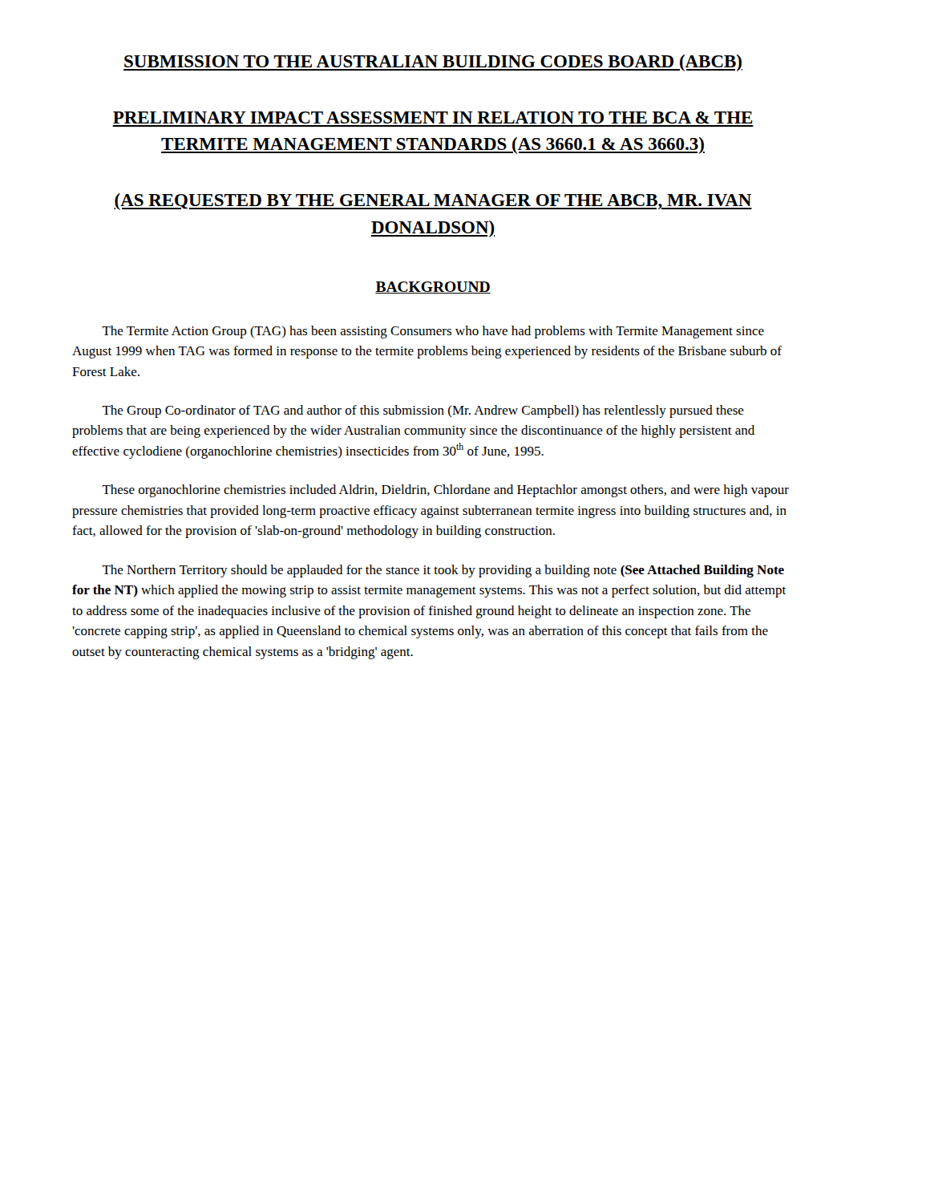SUBMISSION TO THE AUSTRALIAN BUILDING CODES BOARD (ABCB)
PRELIMINARY IMPACT ASSESSMENT IN RELATION TO THE BCA & THE TERMITE MANAGEMENT STANDARDS (AS 3660.1 & AS 3660.3)
(AS REQUESTED BY THE GENERAL MANAGER OF THE ABCB, MR. IVAN DONALDSON)
BACKGROUND
The Termite Action Group (TAG) has been assisting Consumers who have had problems with Termite Management since August 1999 when TAG was formed in response to the termite problems being experienced by residents of the Brisbane suburb of Forest Lake.
The Group Co-ordinator of TAG and author of this submission (Mr. Andrew Campbell) has relentlessly pursued these problems that are being experienced by the wider Australian community since the discontinuance of the highly persistent and effective cyclodiene (organochlorine chemistries) insecticides from 30th of June, 1995.
These organochlorine chemistries included Aldrin, Dieldrin, Chlordane and Heptachlor amongst others, and were high vapour pressure chemistries that provided long-term proactive efficacy against subterranean termite ingress into building structures and, in fact, allowed for the provision of 'slab-on-ground' methodology in building construction.
The Northern Territory should be applauded for the stance it took by providing a building note (See Attached Building Note for the NT) which applied the mowing strip to assist termite management systems. This was not a perfect solution, but did attempt to address some of the inadequacies inclusive of the provision of finished ground height to delineate an inspection zone. The 'concrete capping strip', as applied in Queensland to chemical systems only, was an aberration of this concept that fails from the outset by counteracting chemical systems as a 'bridging' agent.